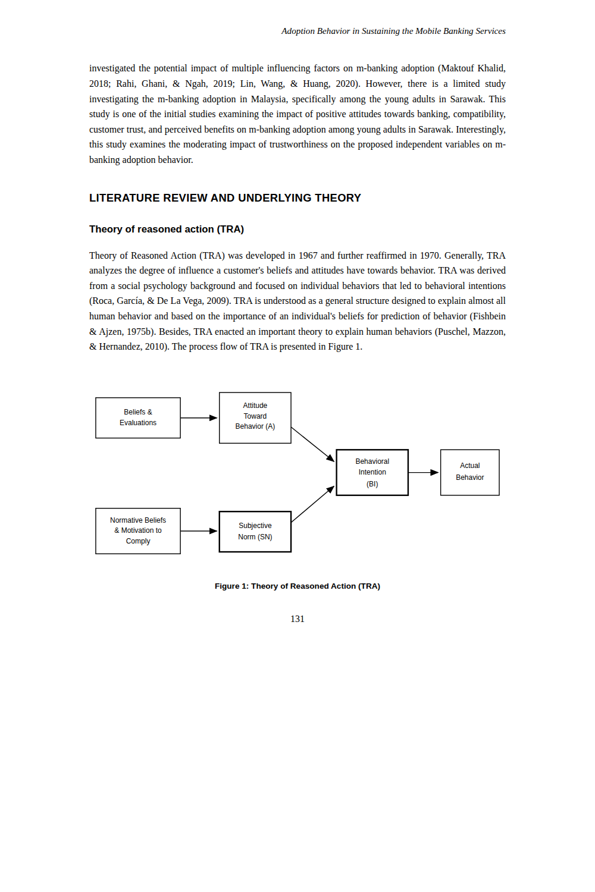Adoption Behavior in Sustaining the Mobile Banking Services
investigated the potential impact of multiple influencing factors on m-banking adoption (Maktouf Khalid, 2018; Rahi, Ghani, & Ngah, 2019; Lin, Wang, & Huang, 2020). However, there is a limited study investigating the m-banking adoption in Malaysia, specifically among the young adults in Sarawak. This study is one of the initial studies examining the impact of positive attitudes towards banking, compatibility, customer trust, and perceived benefits on m-banking adoption among young adults in Sarawak. Interestingly, this study examines the moderating impact of trustworthiness on the proposed independent variables on m-banking adoption behavior.
Literature Review and Underlying Theory
Theory of reasoned action (TRA)
Theory of Reasoned Action (TRA) was developed in 1967 and further reaffirmed in 1970. Generally, TRA analyzes the degree of influence a customer's beliefs and attitudes have towards behavior. TRA was derived from a social psychology background and focused on individual behaviors that led to behavioral intentions (Roca, García, & De La Vega, 2009). TRA is understood as a general structure designed to explain almost all human behavior and based on the importance of an individual's beliefs for prediction of behavior (Fishbein & Ajzen, 1975b). Besides, TRA enacted an important theory to explain human behaviors (Puschel, Mazzon, & Hernandez, 2010). The process flow of TRA is presented in Figure 1.
Beliefs & Evaluations Attitude Toward Behavior (A) Normative Beliefs & Motivation to Comply Subjective Norm (SN) Behavioral Intention (BI) Actual Behavior
Figure 1: Theory of Reasoned Action (TRA)
131